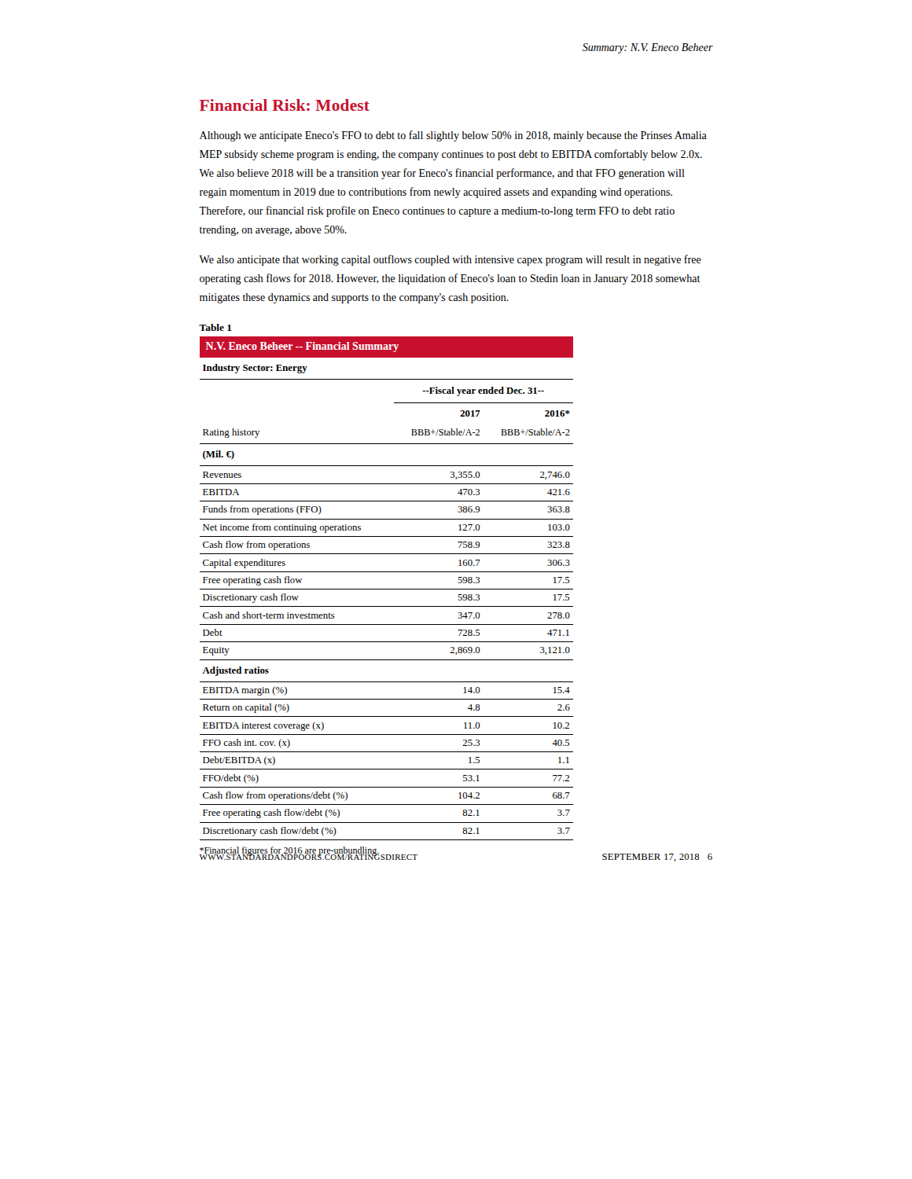Summary: N.V. Eneco Beheer
Financial Risk: Modest
Although we anticipate Eneco's FFO to debt to fall slightly below 50% in 2018, mainly because the Prinses Amalia MEP subsidy scheme program is ending, the company continues to post debt to EBITDA comfortably below 2.0x. We also believe 2018 will be a transition year for Eneco's financial performance, and that FFO generation will regain momentum in 2019 due to contributions from newly acquired assets and expanding wind operations. Therefore, our financial risk profile on Eneco continues to capture a medium-to-long term FFO to debt ratio trending, on average, above 50%.
We also anticipate that working capital outflows coupled with intensive capex program will result in negative free operating cash flows for 2018. However, the liquidation of Eneco's loan to Stedin loan in January 2018 somewhat mitigates these dynamics and supports to the company's cash position.
Table 1
N.V. Eneco Beheer -- Financial Summary
| Industry Sector: Energy |
| | --Fiscal year ended Dec. 31-- |
| | 2017 | 2016* |
| Rating history | BBB+/Stable/A-2 | BBB+/Stable/A-2 |
| (Mil. €) |
| Revenues | 3,355.0 | 2,746.0 |
| EBITDA | 470.3 | 421.6 |
| Funds from operations (FFO) | 386.9 | 363.8 |
| Net income from continuing operations | 127.0 | 103.0 |
| Cash flow from operations | 758.9 | 323.8 |
| Capital expenditures | 160.7 | 306.3 |
| Free operating cash flow | 598.3 | 17.5 |
| Discretionary cash flow | 598.3 | 17.5 |
| Cash and short-term investments | 347.0 | 278.0 |
| Debt | 728.5 | 471.1 |
| Equity | 2,869.0 | 3,121.0 |
| Adjusted ratios |
| EBITDA margin (%) | 14.0 | 15.4 |
| Return on capital (%) | 4.8 | 2.6 |
| EBITDA interest coverage (x) | 11.0 | 10.2 |
| FFO cash int. cov. (x) | 25.3 | 40.5 |
| Debt/EBITDA (x) | 1.5 | 1.1 |
| FFO/debt (%) | 53.1 | 77.2 |
| Cash flow from operations/debt (%) | 104.2 | 68.7 |
| Free operating cash flow/debt (%) | 82.1 | 3.7 |
| Discretionary cash flow/debt (%) | 82.1 | 3.7 |
*Financial figures for 2016 are pre-unbundling.
WWW.STANDARDANDPOORS.COM/RATINGSDIRECT
SEPTEMBER 17, 2018 6